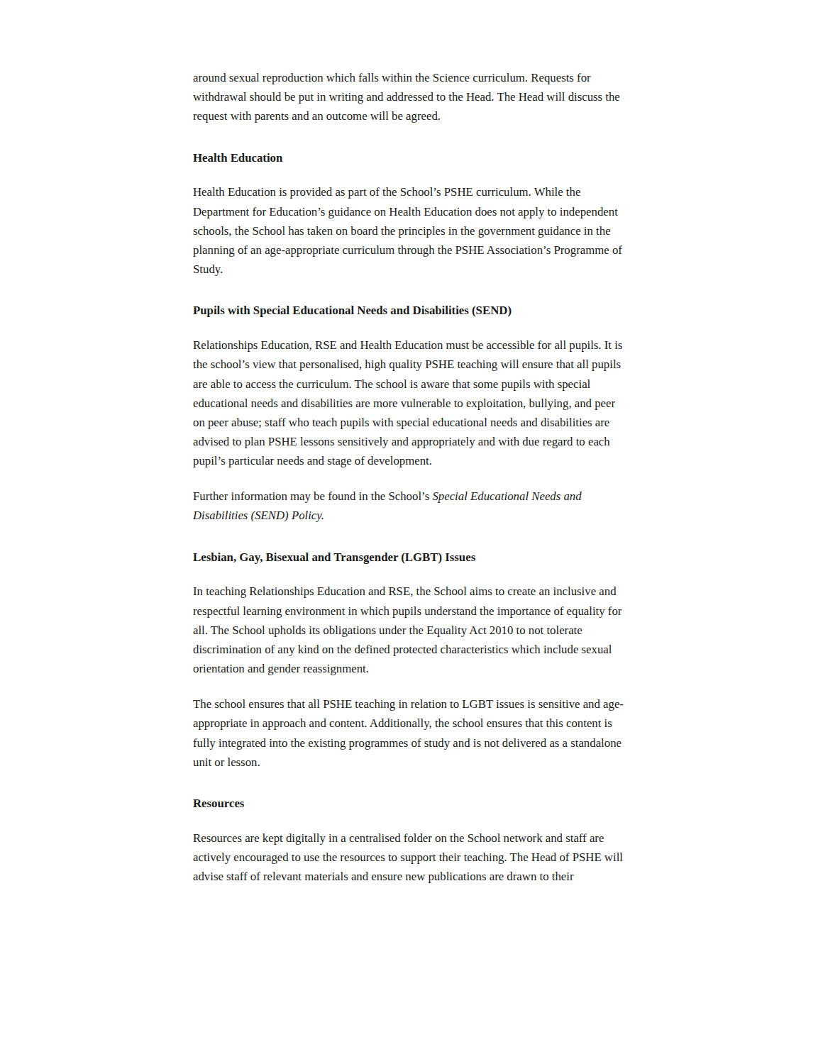around sexual reproduction which falls within the Science curriculum. Requests for withdrawal should be put in writing and addressed to the Head. The Head will discuss the request with parents and an outcome will be agreed.
Health Education
Health Education is provided as part of the School’s PSHE curriculum. While the Department for Education’s guidance on Health Education does not apply to independent schools, the School has taken on board the principles in the government guidance in the planning of an age-appropriate curriculum through the PSHE Association’s Programme of Study.
Pupils with Special Educational Needs and Disabilities (SEND)
Relationships Education, RSE and Health Education must be accessible for all pupils. It is the school’s view that personalised, high quality PSHE teaching will ensure that all pupils are able to access the curriculum. The school is aware that some pupils with special educational needs and disabilities are more vulnerable to exploitation, bullying, and peer on peer abuse; staff who teach pupils with special educational needs and disabilities are advised to plan PSHE lessons sensitively and appropriately and with due regard to each pupil’s particular needs and stage of development.
Further information may be found in the School’s Special Educational Needs and Disabilities (SEND) Policy.
Lesbian, Gay, Bisexual and Transgender (LGBT) Issues
In teaching Relationships Education and RSE, the School aims to create an inclusive and respectful learning environment in which pupils understand the importance of equality for all. The School upholds its obligations under the Equality Act 2010 to not tolerate discrimination of any kind on the defined protected characteristics which include sexual orientation and gender reassignment.
The school ensures that all PSHE teaching in relation to LGBT issues is sensitive and age-appropriate in approach and content. Additionally, the school ensures that this content is fully integrated into the existing programmes of study and is not delivered as a standalone unit or lesson.
Resources
Resources are kept digitally in a centralised folder on the School network and staff are actively encouraged to use the resources to support their teaching. The Head of PSHE will advise staff of relevant materials and ensure new publications are drawn to their